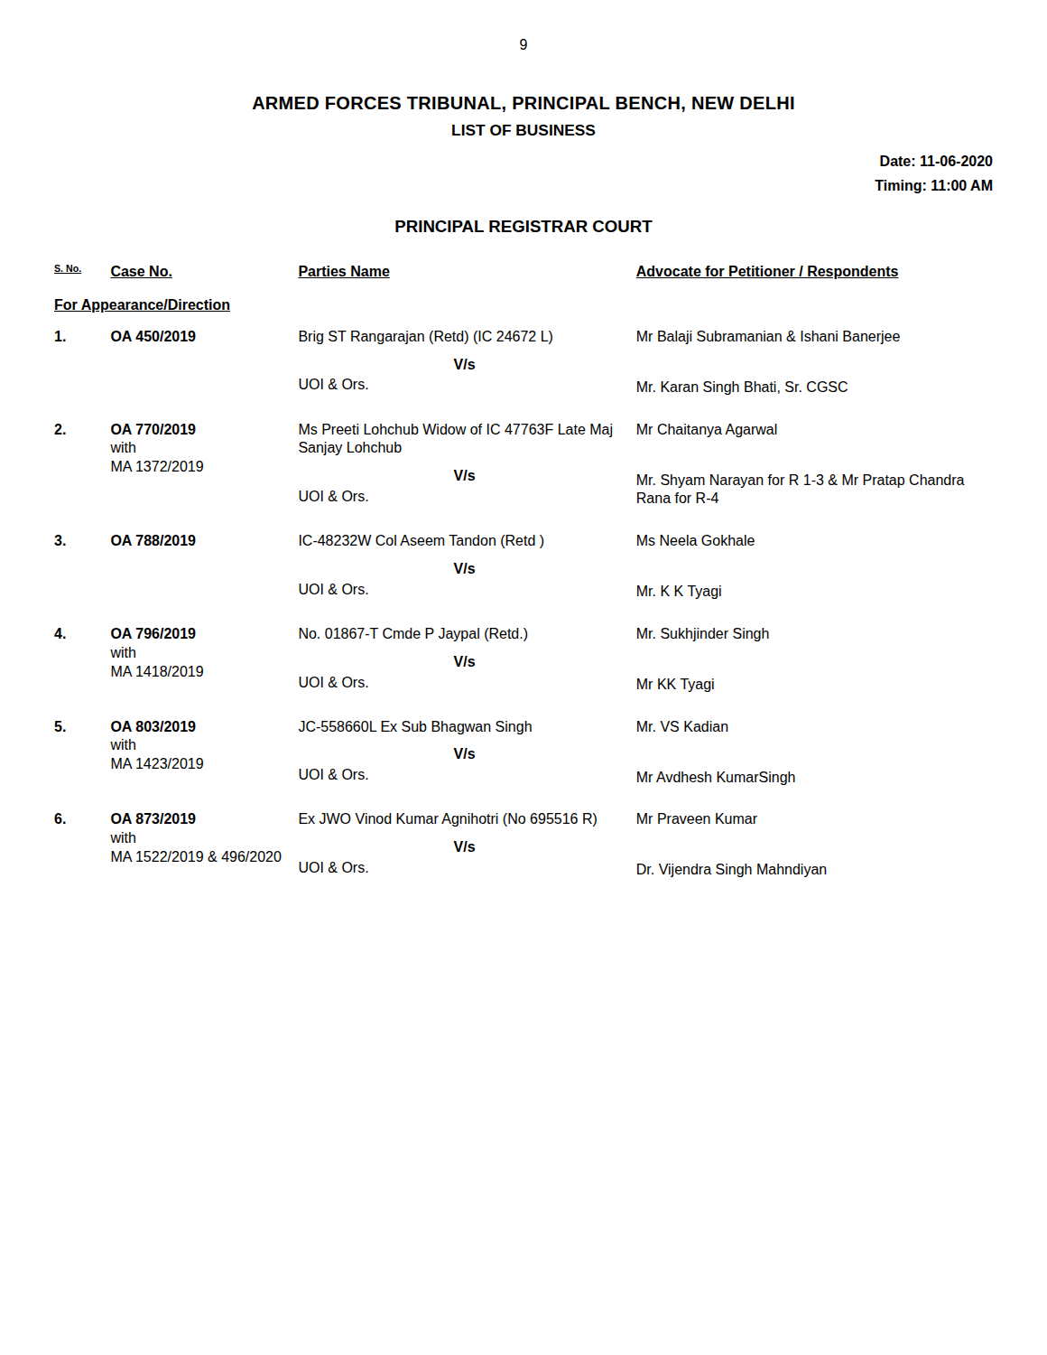9
ARMED FORCES TRIBUNAL, PRINCIPAL BENCH, NEW DELHI
LIST OF BUSINESS
Date: 11-06-2020
Timing: 11:00 AM
PRINCIPAL REGISTRAR COURT
| S. No. | Case No. | Parties Name | Advocate for Petitioner / Respondents |
| --- | --- | --- | --- |
| For Appearance/Direction |
| 1. | OA 450/2019 | Brig ST Rangarajan (Retd) (IC 24672 L) V/s UOI & Ors. | Mr Balaji Subramanian & Ishani Banerjee Mr. Karan Singh Bhati, Sr. CGSC |
| 2. | OA 770/2019 with MA 1372/2019 | Ms Preeti Lohchub Widow of IC 47763F Late Maj Sanjay Lohchub V/s UOI & Ors. | Mr Chaitanya Agarwal Mr. Shyam Narayan for R 1-3 & Mr Pratap Chandra Rana for R-4 |
| 3. | OA 788/2019 | IC-48232W Col Aseem Tandon (Retd ) V/s UOI & Ors. | Ms Neela Gokhale Mr. K K Tyagi |
| 4. | OA 796/2019 with MA 1418/2019 | No. 01867-T Cmde P Jaypal (Retd.) V/s UOI & Ors. | Mr. Sukhjinder Singh Mr KK Tyagi |
| 5. | OA 803/2019 with MA 1423/2019 | JC-558660L Ex Sub Bhagwan Singh V/s UOI & Ors. | Mr. VS Kadian Mr Avdhesh KumarSingh |
| 6. | OA 873/2019 with MA 1522/2019 & 496/2020 | Ex JWO Vinod Kumar Agnihotri (No 695516 R) V/s UOI & Ors. | Mr Praveen Kumar Dr. Vijendra Singh Mahndiyan |